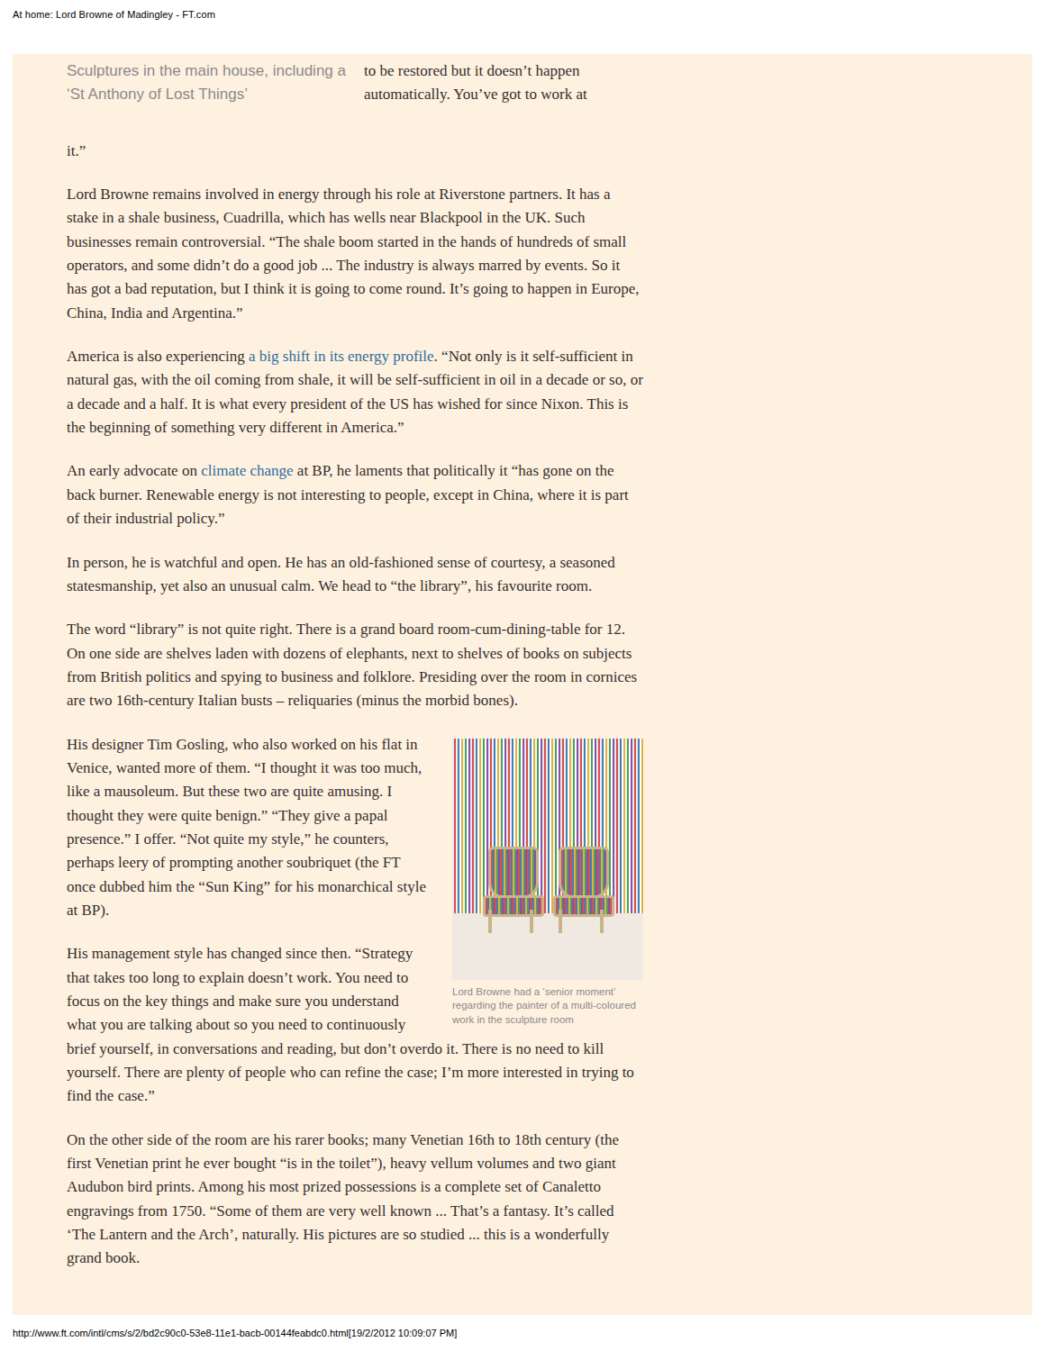At home: Lord Browne of Madingley - FT.com
to be restored but it doesn’t happen automatically. You’ve got to work at
Sculptures in the main house, including a ‘St Anthony of Lost Things’
it.”
Lord Browne remains involved in energy through his role at Riverstone partners. It has a stake in a shale business, Cuadrilla, which has wells near Blackpool in the UK. Such businesses remain controversial. “The shale boom started in the hands of hundreds of small operators, and some didn’t do a good job ... The industry is always marred by events. So it has got a bad reputation, but I think it is going to come round. It’s going to happen in Europe, China, India and Argentina.”
America is also experiencing a big shift in its energy profile. “Not only is it self-sufficient in natural gas, with the oil coming from shale, it will be self-sufficient in oil in a decade or so, or a decade and a half. It is what every president of the US has wished for since Nixon. This is the beginning of something very different in America.”
An early advocate on climate change at BP, he laments that politically it “has gone on the back burner. Renewable energy is not interesting to people, except in China, where it is part of their industrial policy.”
In person, he is watchful and open. He has an old-fashioned sense of courtesy, a seasoned statesmanship, yet also an unusual calm. We head to “the library”, his favourite room.
The word “library” is not quite right. There is a grand board room-cum-dining-table for 12. On one side are shelves laden with dozens of elephants, next to shelves of books on subjects from British politics and spying to business and folklore. Presiding over the room in cornices are two 16th-century Italian busts – reliquaries (minus the morbid bones).
Lord Browne had a ‘senior moment’ regarding the painter of a multi-coloured work in the sculpture room
His designer Tim Gosling, who also worked on his flat in Venice, wanted more of them. “I thought it was too much, like a mausoleum. But these two are quite amusing. I thought they were quite benign.” “They give a papal presence.” I offer. “Not quite my style,” he counters, perhaps leery of prompting another soubriquet (the FT once dubbed him the “Sun King” for his monarchical style at BP).
His management style has changed since then. “Strategy that takes too long to explain doesn’t work. You need to focus on the key things and make sure you understand what you are talking about so you need to continuously brief yourself, in conversations and reading, but don’t overdo it. There is no need to kill yourself. There are plenty of people who can refine the case; I’m more interested in trying to find the case.”
On the other side of the room are his rarer books; many Venetian 16th to 18th century (the first Venetian print he ever bought “is in the toilet”), heavy vellum volumes and two giant Audubon bird prints. Among his most prized possessions is a complete set of Canaletto engravings from 1750. “Some of them are very well known ... That’s a fantasy. It’s called ‘The Lantern and the Arch’, naturally. His pictures are so studied ... this is a wonderfully grand book.
http://www.ft.com/intl/cms/s/2/bd2c90c0-53e8-11e1-bacb-00144feabdc0.html[19/2/2012 10:09:07 PM]